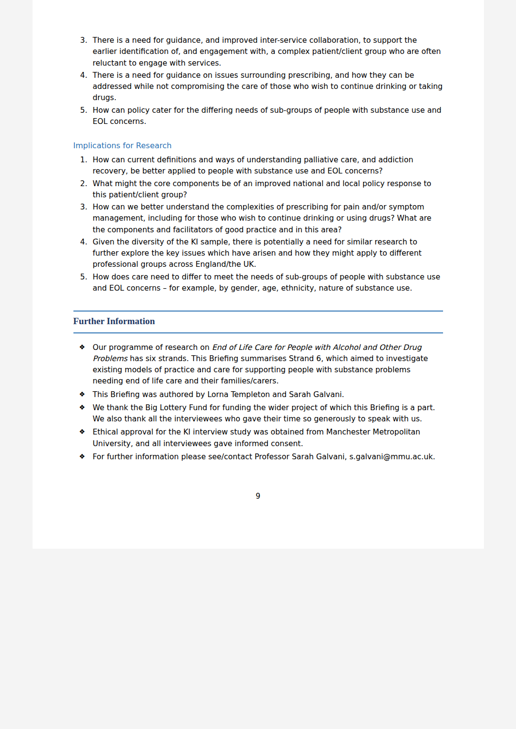There is a need for guidance, and improved inter-service collaboration, to support the earlier identification of, and engagement with, a complex patient/client group who are often reluctant to engage with services.
There is a need for guidance on issues surrounding prescribing, and how they can be addressed while not compromising the care of those who wish to continue drinking or taking drugs.
How can policy cater for the differing needs of sub-groups of people with substance use and EOL concerns.
Implications for Research
How can current definitions and ways of understanding palliative care, and addiction recovery, be better applied to people with substance use and EOL concerns?
What might the core components be of an improved national and local policy response to this patient/client group?
How can we better understand the complexities of prescribing for pain and/or symptom management, including for those who wish to continue drinking or using drugs? What are the components and facilitators of good practice and in this area?
Given the diversity of the KI sample, there is potentially a need for similar research to further explore the key issues which have arisen and how they might apply to different professional groups across England/the UK.
How does care need to differ to meet the needs of sub-groups of people with substance use and EOL concerns – for example, by gender, age, ethnicity, nature of substance use.
Further Information
Our programme of research on End of Life Care for People with Alcohol and Other Drug Problems has six strands. This Briefing summarises Strand 6, which aimed to investigate existing models of practice and care for supporting people with substance problems needing end of life care and their families/carers.
This Briefing was authored by Lorna Templeton and Sarah Galvani.
We thank the Big Lottery Fund for funding the wider project of which this Briefing is a part. We also thank all the interviewees who gave their time so generously to speak with us.
Ethical approval for the KI interview study was obtained from Manchester Metropolitan University, and all interviewees gave informed consent.
For further information please see/contact Professor Sarah Galvani, s.galvani@mmu.ac.uk.
9